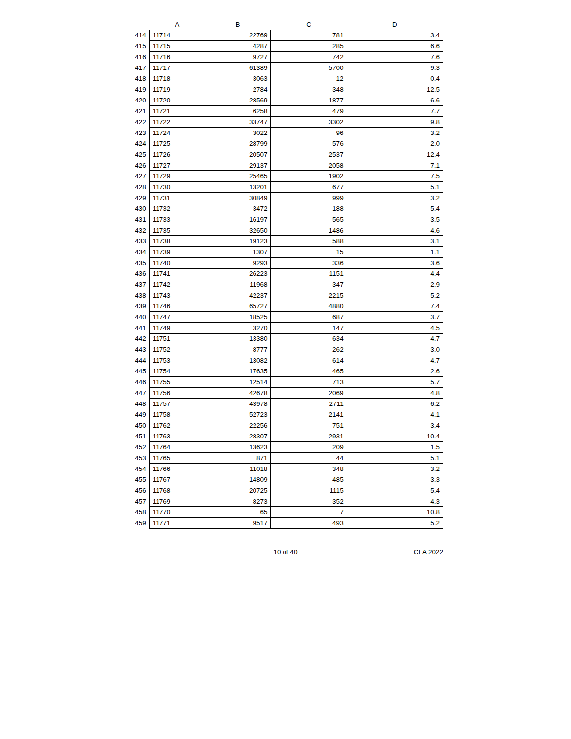| | A | B | C | D |
| --- | --- | --- | --- | --- |
| 414 | 11714 | 22769 | 781 | 3.4 |
| 415 | 11715 | 4287 | 285 | 6.6 |
| 416 | 11716 | 9727 | 742 | 7.6 |
| 417 | 11717 | 61389 | 5700 | 9.3 |
| 418 | 11718 | 3063 | 12 | 0.4 |
| 419 | 11719 | 2784 | 348 | 12.5 |
| 420 | 11720 | 28569 | 1877 | 6.6 |
| 421 | 11721 | 6258 | 479 | 7.7 |
| 422 | 11722 | 33747 | 3302 | 9.8 |
| 423 | 11724 | 3022 | 96 | 3.2 |
| 424 | 11725 | 28799 | 576 | 2.0 |
| 425 | 11726 | 20507 | 2537 | 12.4 |
| 426 | 11727 | 29137 | 2058 | 7.1 |
| 427 | 11729 | 25465 | 1902 | 7.5 |
| 428 | 11730 | 13201 | 677 | 5.1 |
| 429 | 11731 | 30849 | 999 | 3.2 |
| 430 | 11732 | 3472 | 188 | 5.4 |
| 431 | 11733 | 16197 | 565 | 3.5 |
| 432 | 11735 | 32650 | 1486 | 4.6 |
| 433 | 11738 | 19123 | 588 | 3.1 |
| 434 | 11739 | 1307 | 15 | 1.1 |
| 435 | 11740 | 9293 | 336 | 3.6 |
| 436 | 11741 | 26223 | 1151 | 4.4 |
| 437 | 11742 | 11968 | 347 | 2.9 |
| 438 | 11743 | 42237 | 2215 | 5.2 |
| 439 | 11746 | 65727 | 4880 | 7.4 |
| 440 | 11747 | 18525 | 687 | 3.7 |
| 441 | 11749 | 3270 | 147 | 4.5 |
| 442 | 11751 | 13380 | 634 | 4.7 |
| 443 | 11752 | 8777 | 262 | 3.0 |
| 444 | 11753 | 13082 | 614 | 4.7 |
| 445 | 11754 | 17635 | 465 | 2.6 |
| 446 | 11755 | 12514 | 713 | 5.7 |
| 447 | 11756 | 42678 | 2069 | 4.8 |
| 448 | 11757 | 43978 | 2711 | 6.2 |
| 449 | 11758 | 52723 | 2141 | 4.1 |
| 450 | 11762 | 22256 | 751 | 3.4 |
| 451 | 11763 | 28307 | 2931 | 10.4 |
| 452 | 11764 | 13623 | 209 | 1.5 |
| 453 | 11765 | 871 | 44 | 5.1 |
| 454 | 11766 | 11018 | 348 | 3.2 |
| 455 | 11767 | 14809 | 485 | 3.3 |
| 456 | 11768 | 20725 | 1115 | 5.4 |
| 457 | 11769 | 8273 | 352 | 4.3 |
| 458 | 11770 | 65 | 7 | 10.8 |
| 459 | 11771 | 9517 | 493 | 5.2 |
10 of 40
CFA 2022